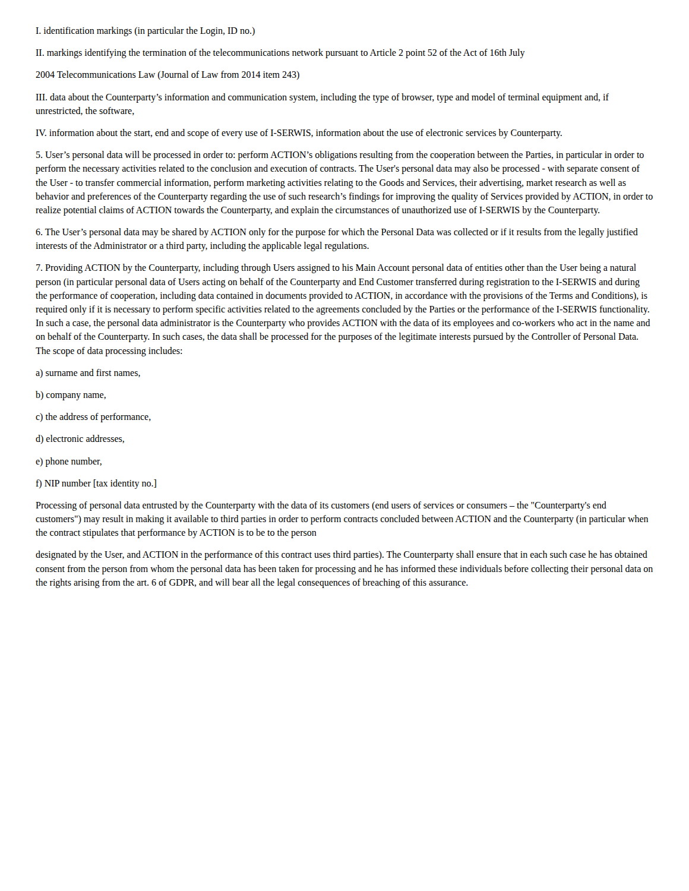I. identification markings (in particular the Login, ID no.)
II. markings identifying the termination of the telecommunications network pursuant to Article 2 point 52 of the Act of 16th July
2004 Telecommunications Law (Journal of Law from 2014 item 243)
III. data about the Counterparty’s information and communication system, including the type of browser, type and model of terminal equipment and, if unrestricted, the software,
IV. information about the start, end and scope of every use of I-SERWIS, information about the use of electronic services by Counterparty.
5. User’s personal data will be processed in order to: perform ACTION’s obligations resulting from the cooperation between the Parties, in particular in order to perform the necessary activities related to the conclusion and execution of contracts. The User's personal data may also be processed - with separate consent of the User - to transfer commercial information, perform marketing activities relating to the Goods and Services, their advertising, market research as well as behavior and preferences of the Counterparty regarding the use of such research’s findings for improving the quality of Services provided by ACTION, in order to realize potential claims of ACTION towards the Counterparty, and explain the circumstances of unauthorized use of I-SERWIS by the Counterparty.
6. The User’s personal data may be shared by ACTION only for the purpose for which the Personal Data was collected or if it results from the legally justified interests of the Administrator or a third party, including the applicable legal regulations.
7. Providing ACTION by the Counterparty, including through Users assigned to his Main Account personal data of entities other than the User being a natural person (in particular personal data of Users acting on behalf of the Counterparty and End Customer transferred during registration to the I-SERWIS and during the performance of cooperation, including data contained in documents provided to ACTION, in accordance with the provisions of the Terms and Conditions), is required only if it is necessary to perform specific activities related to the agreements concluded by the Parties or the performance of the I-SERWIS functionality. In such a case, the personal data administrator is the Counterparty who provides ACTION with the data of its employees and co-workers who act in the name and on behalf of the Counterparty. In such cases, the data shall be processed for the purposes of the legitimate interests pursued by the Controller of Personal Data. The scope of data processing includes:
a) surname and first names,
b) company name,
c) the address of performance,
d) electronic addresses,
e) phone number,
f) NIP number [tax identity no.]
Processing of personal data entrusted by the Counterparty with the data of its customers (end users of services or consumers – the "Counterparty's end customers") may result in making it available to third parties in order to perform contracts concluded between ACTION and the Counterparty (in particular when the contract stipulates that performance by ACTION is to be to the person
designated by the User, and ACTION in the performance of this contract uses third parties). The Counterparty shall ensure that in each such case he has obtained consent from the person from whom the personal data has been taken for processing and he has informed these individuals before collecting their personal data on the rights arising from the art. 6 of GDPR, and will bear all the legal consequences of breaching of this assurance.